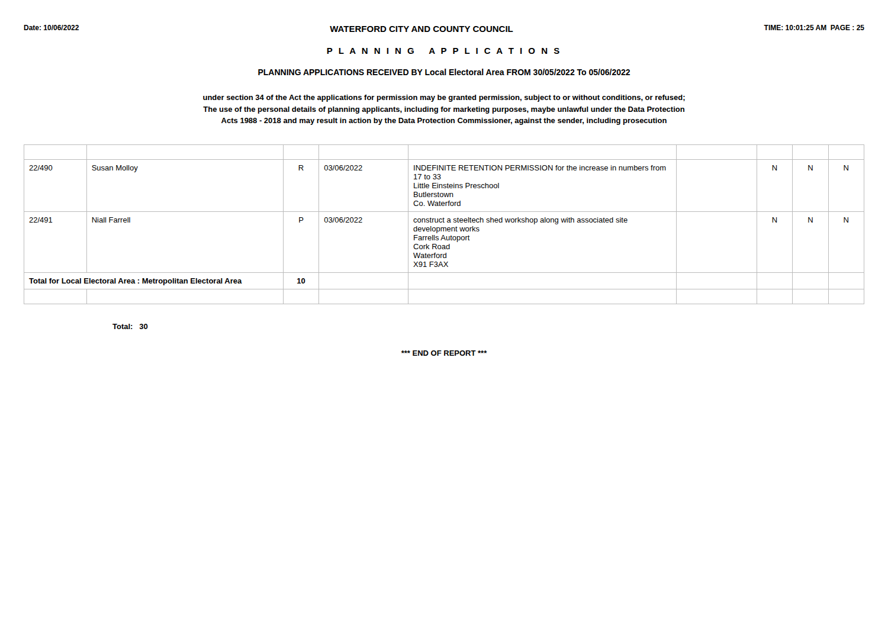Date: 10/06/2022
WATERFORD CITY AND COUNTY COUNCIL
TIME: 10:01:25 AM PAGE : 25
P L A N N I N G A P P L I C A T I O N S
PLANNING APPLICATIONS RECEIVED BY Local Electoral Area FROM 30/05/2022 To 05/06/2022
under section 34 of the Act the applications for permission may be granted permission, subject to or without conditions, or refused;
The use of the personal details of planning applicants, including for marketing purposes, maybe unlawful under the Data Protection
Acts 1988 - 2018 and may result in action by the Data Protection Commissioner, against the sender, including prosecution
| 22/490 | Susan Molloy | R | 03/06/2022 | INDEFINITE RETENTION PERMISSION for the increase in numbers from 17 to 33 Little Einsteins Preschool Butlerstown Co. Waterford | | N | N | N |
| 22/491 | Niall Farrell | P | 03/06/2022 | construct a steeltech shed workshop along with associated site development works Farrells Autoport Cork Road Waterford X91 F3AX | | N | N | N |
| Total for Local Electoral Area : Metropolitan Electoral Area | 10 | | | | | | |
Total: 30
*** END OF REPORT ***